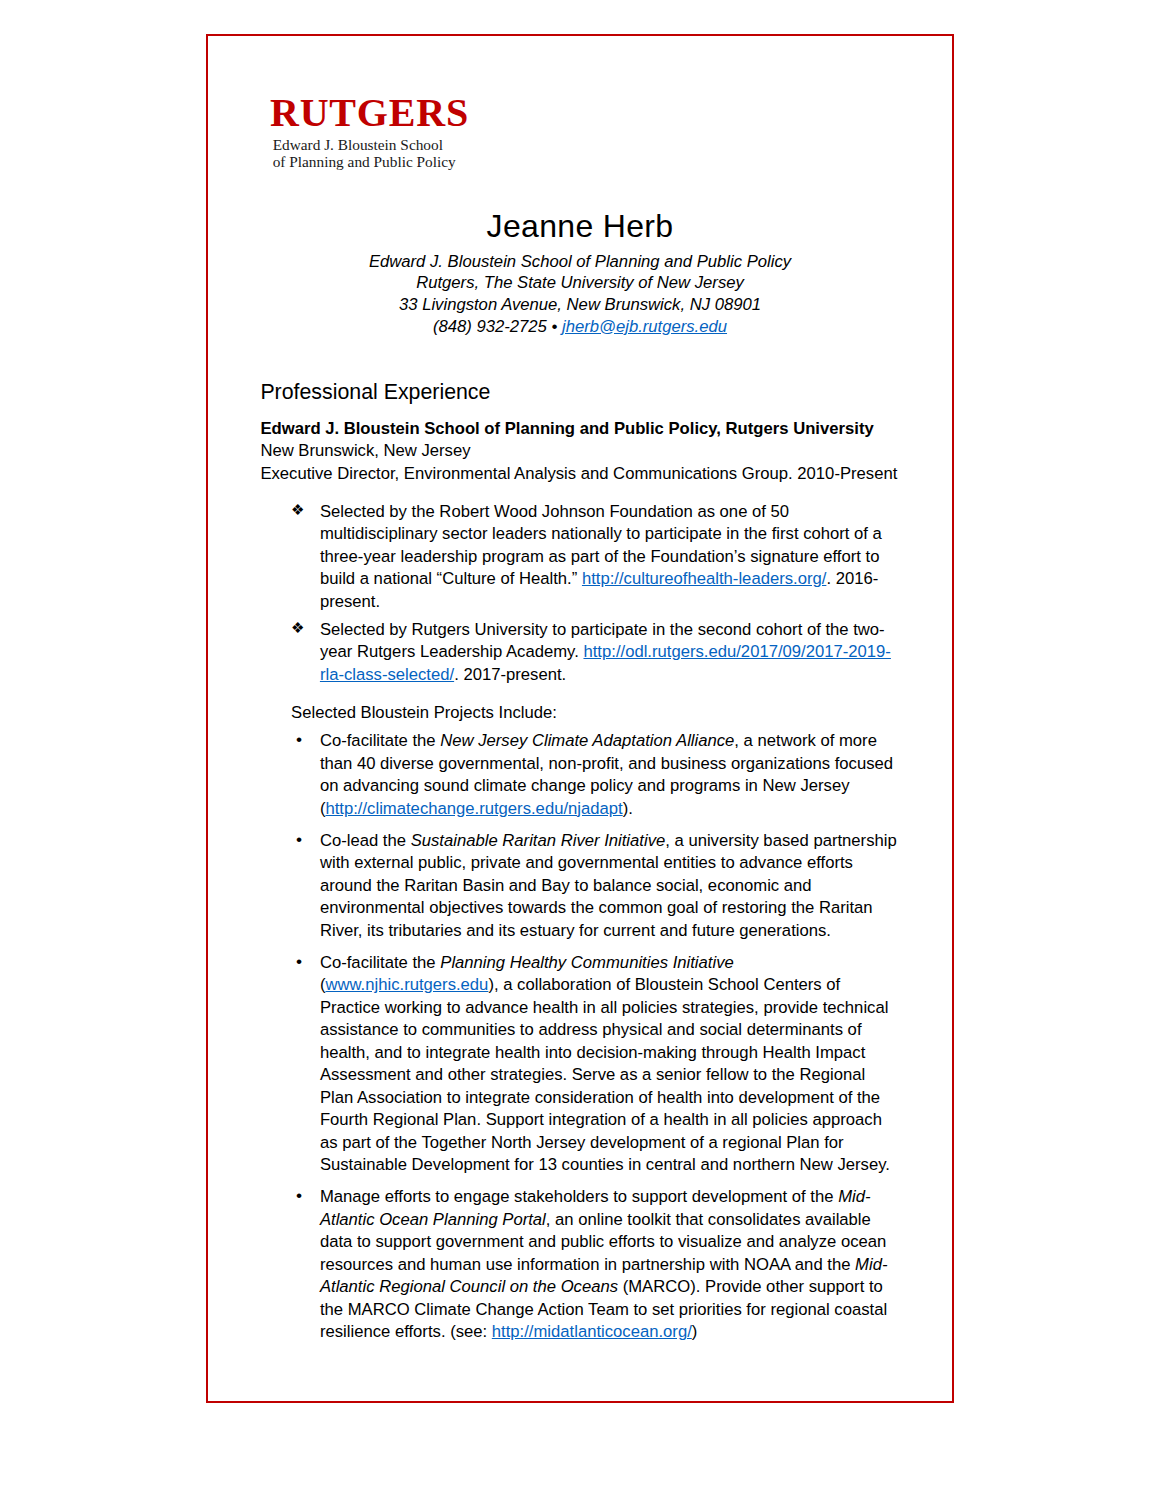RUTGERS
Edward J. Bloustein School
of Planning and Public Policy
Jeanne Herb
Edward J. Bloustein School of Planning and Public Policy
Rutgers, The State University of New Jersey
33 Livingston Avenue, New Brunswick, NJ 08901
(848) 932-2725 • jherb@ejb.rutgers.edu
Professional Experience
Edward J. Bloustein School of Planning and Public Policy, Rutgers University
New Brunswick, New Jersey
Executive Director, Environmental Analysis and Communications Group. 2010-Present
Selected by the Robert Wood Johnson Foundation as one of 50 multidisciplinary sector leaders nationally to participate in the first cohort of a three-year leadership program as part of the Foundation’s signature effort to build a national “Culture of Health.” http://cultureofhealth-leaders.org/. 2016-present.
Selected by Rutgers University to participate in the second cohort of the two-year Rutgers Leadership Academy. http://odl.rutgers.edu/2017/09/2017-2019-rla-class-selected/. 2017-present.
Selected Bloustein Projects Include:
Co-facilitate the New Jersey Climate Adaptation Alliance, a network of more than 40 diverse governmental, non-profit, and business organizations focused on advancing sound climate change policy and programs in New Jersey (http://climatechange.rutgers.edu/njadapt).
Co-lead the Sustainable Raritan River Initiative, a university based partnership with external public, private and governmental entities to advance efforts around the Raritan Basin and Bay to balance social, economic and environmental objectives towards the common goal of restoring the Raritan River, its tributaries and its estuary for current and future generations.
Co-facilitate the Planning Healthy Communities Initiative (www.njhic.rutgers.edu), a collaboration of Bloustein School Centers of Practice working to advance health in all policies strategies, provide technical assistance to communities to address physical and social determinants of health, and to integrate health into decision-making through Health Impact Assessment and other strategies. Serve as a senior fellow to the Regional Plan Association to integrate consideration of health into development of the Fourth Regional Plan. Support integration of a health in all policies approach as part of the Together North Jersey development of a regional Plan for Sustainable Development for 13 counties in central and northern New Jersey.
Manage efforts to engage stakeholders to support development of the Mid-Atlantic Ocean Planning Portal, an online toolkit that consolidates available data to support government and public efforts to visualize and analyze ocean resources and human use information in partnership with NOAA and the Mid-Atlantic Regional Council on the Oceans (MARCO). Provide other support to the MARCO Climate Change Action Team to set priorities for regional coastal resilience efforts. (see: http://midatlanticocean.org/)